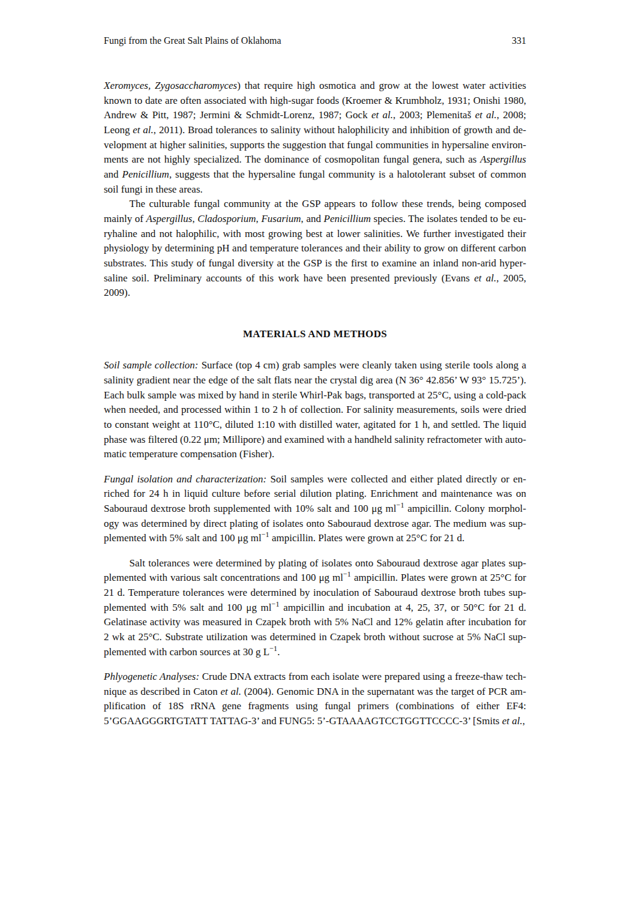Fungi from the Great Salt Plains of Oklahoma 331
Xeromyces, Zygosaccharomyces) that require high osmotica and grow at the lowest water activities known to date are often associated with high-sugar foods (Kroemer & Krumbholz, 1931; Onishi 1980, Andrew & Pitt, 1987; Jermini & Schmidt-Lorenz, 1987; Gock et al., 2003; Plemenitaš et al., 2008; Leong et al., 2011). Broad tolerances to salinity without halophilicity and inhibition of growth and development at higher salinities, supports the suggestion that fungal communities in hypersaline environments are not highly specialized. The dominance of cosmopolitan fungal genera, such as Aspergillus and Penicillium, suggests that the hypersaline fungal community is a halotolerant subset of common soil fungi in these areas.
The culturable fungal community at the GSP appears to follow these trends, being composed mainly of Aspergillus, Cladosporium, Fusarium, and Penicillium species. The isolates tended to be euryhaline and not halophilic, with most growing best at lower salinities. We further investigated their physiology by determining pH and temperature tolerances and their ability to grow on different carbon substrates. This study of fungal diversity at the GSP is the first to examine an inland non-arid hypersaline soil. Preliminary accounts of this work have been presented previously (Evans et al., 2005, 2009).
MATERIALS AND METHODS
Soil sample collection: Surface (top 4 cm) grab samples were cleanly taken using sterile tools along a salinity gradient near the edge of the salt flats near the crystal dig area (N 36° 42.856’ W 93° 15.725’). Each bulk sample was mixed by hand in sterile Whirl-Pak bags, transported at 25°C, using a cold-pack when needed, and processed within 1 to 2 h of collection. For salinity measurements, soils were dried to constant weight at 110°C, diluted 1:10 with distilled water, agitated for 1 h, and settled. The liquid phase was filtered (0.22 μm; Millipore) and examined with a handheld salinity refractometer with automatic temperature compensation (Fisher).
Fungal isolation and characterization: Soil samples were collected and either plated directly or enriched for 24 h in liquid culture before serial dilution plating. Enrichment and maintenance was on Sabouraud dextrose broth supplemented with 10% salt and 100 μg ml−1 ampicillin. Colony morphology was determined by direct plating of isolates onto Sabouraud dextrose agar. The medium was supplemented with 5% salt and 100 μg ml−1 ampicillin. Plates were grown at 25°C for 21 d.
Salt tolerances were determined by plating of isolates onto Sabouraud dextrose agar plates supplemented with various salt concentrations and 100 μg ml−1 ampicillin. Plates were grown at 25°C for 21 d. Temperature tolerances were determined by inoculation of Sabouraud dextrose broth tubes supplemented with 5% salt and 100 μg ml−1 ampicillin and incubation at 4, 25, 37, or 50°C for 21 d. Gelatinase activity was measured in Czapek broth with 5% NaCl and 12% gelatin after incubation for 2 wk at 25°C. Substrate utilization was determined in Czapek broth without sucrose at 5% NaCl supplemented with carbon sources at 30 g L−1.
Phlyogenetic Analyses: Crude DNA extracts from each isolate were prepared using a freeze-thaw technique as described in Caton et al. (2004). Genomic DNA in the supernatant was the target of PCR amplification of 18S rRNA gene fragments using fungal primers (combinations of either EF4: 5’GGAAGGGRTGTATT TATTAG-3’ and FUNG5: 5’-GTAAAAGTCCTGGTTCCCC-3’ [Smits et al.,